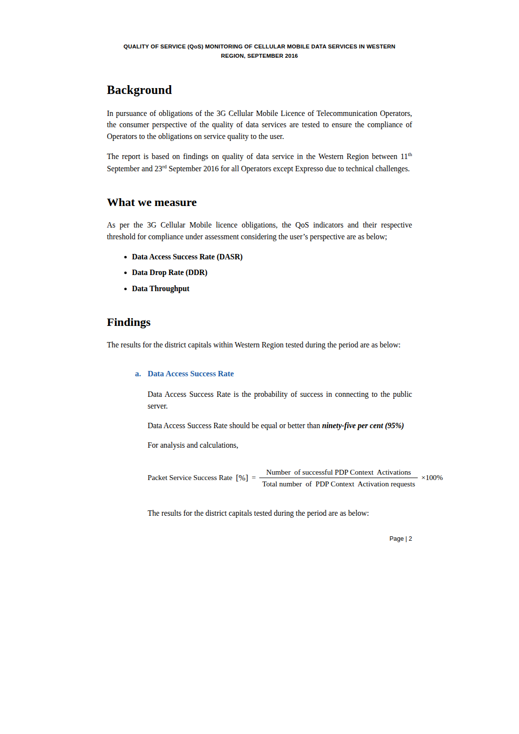QUALITY OF SERVICE (QoS) MONITORING OF CELLULAR MOBILE DATA SERVICES IN WESTERN
REGION, SEPTEMBER 2016
Background
In pursuance of obligations of the 3G Cellular Mobile Licence of Telecommunication Operators, the consumer perspective of the quality of data services are tested to ensure the compliance of Operators to the obligations on service quality to the user.
The report is based on findings on quality of data service in the Western Region between 11th September and 23rd September 2016 for all Operators except Expresso due to technical challenges.
What we measure
As per the 3G Cellular Mobile licence obligations, the QoS indicators and their respective threshold for compliance under assessment considering the user’s perspective are as below;
Data Access Success Rate (DASR)
Data Drop Rate (DDR)
Data Throughput
Findings
The results for the district capitals within Western Region tested during the period are as below:
a. Data Access Success Rate
Data Access Success Rate is the probability of success in connecting to the public server.
Data Access Success Rate should be equal or better than ninety-five per cent (95%)
For analysis and calculations,
Packet Service Success Rate [%] = Number of successful PDP Context Activations Total number of PDP Context Activation requests ×100%
The results for the district capitals tested during the period are as below:
Page | 2